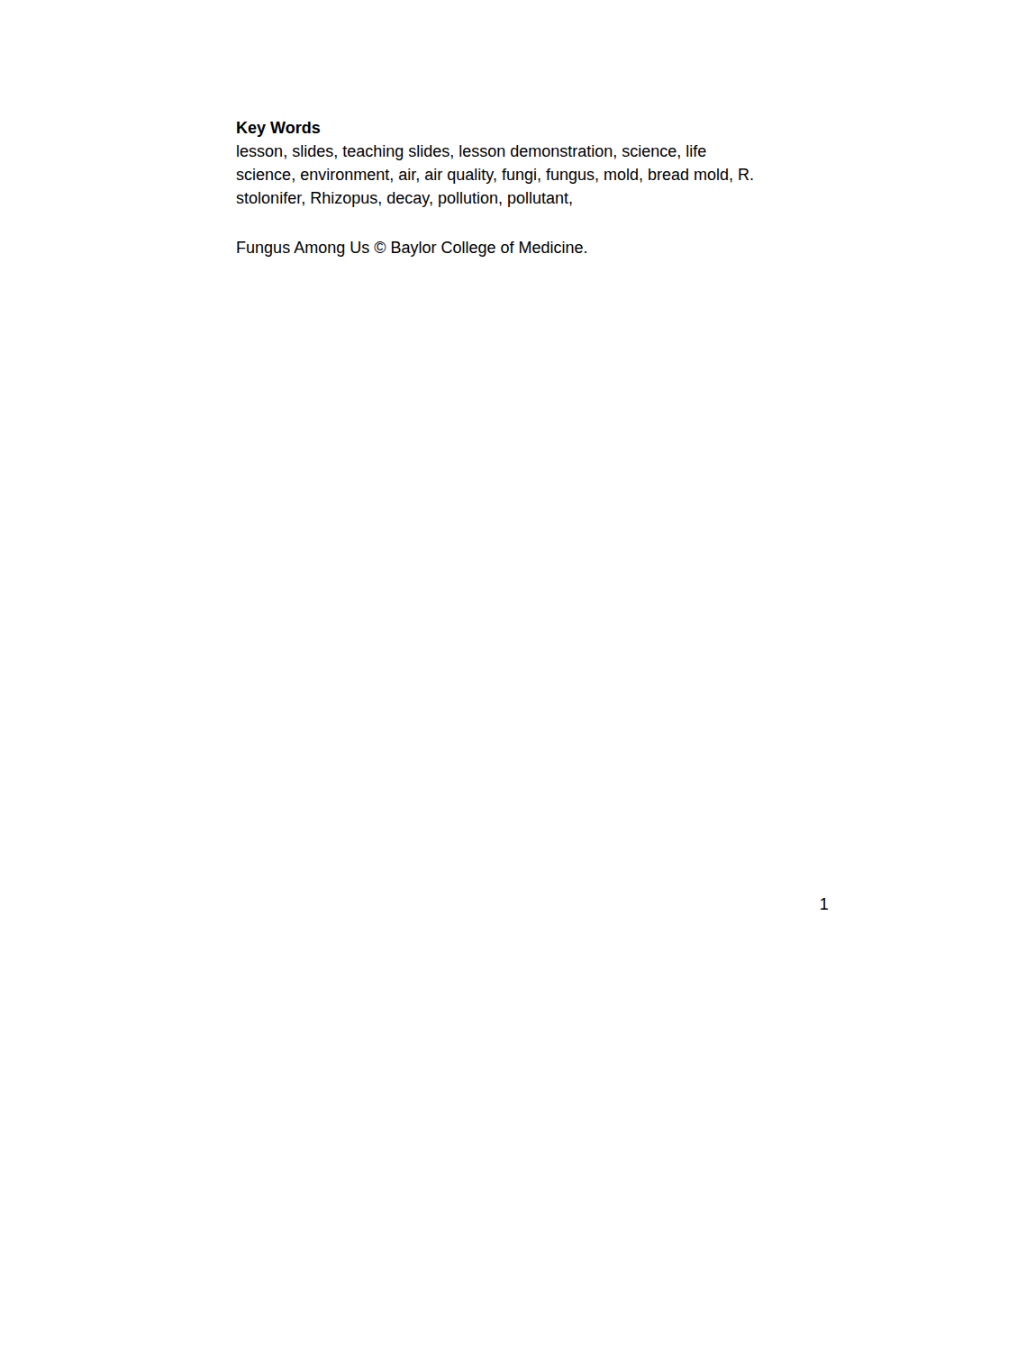Key Words
lesson, slides, teaching slides, lesson demonstration, science, life science, environment, air, air quality, fungi, fungus, mold, bread mold, R. stolonifer, Rhizopus, decay, pollution, pollutant,
Fungus Among Us © Baylor College of Medicine.
1